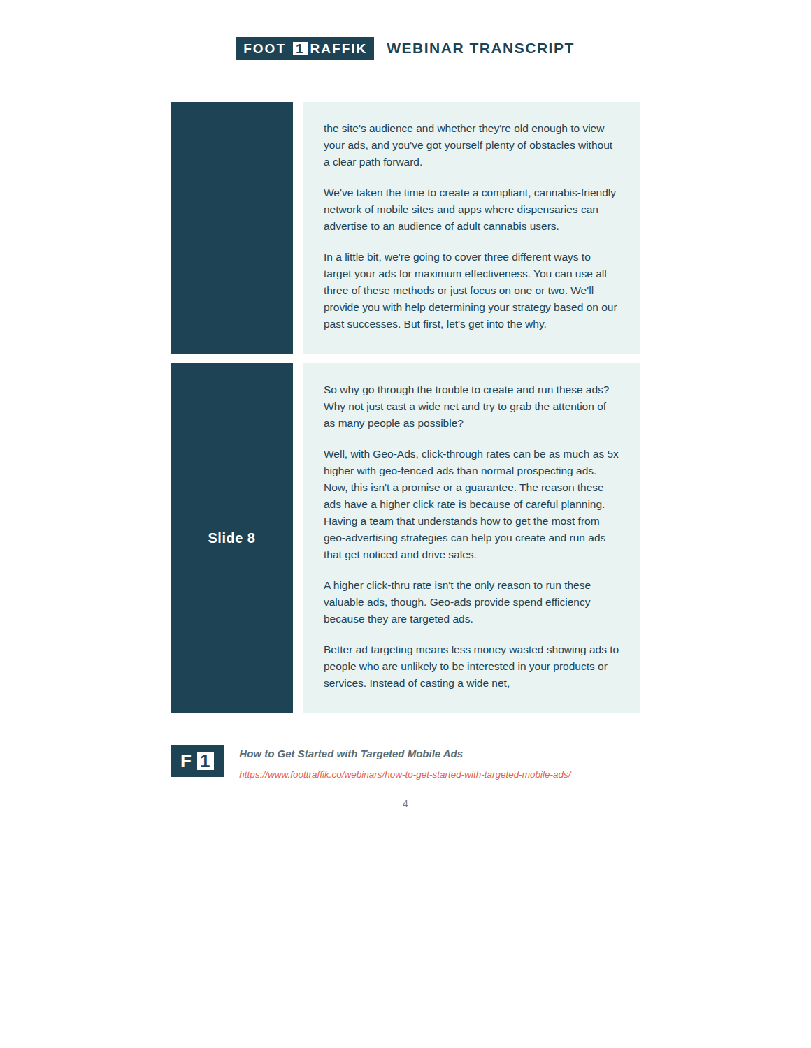FOOT 1 RAFFIK
WEBINAR TRANSCRIPT
the site's audience and whether they're old enough to view your ads, and you've got yourself plenty of obstacles without a clear path forward.
We've taken the time to create a compliant, cannabis-friendly network of mobile sites and apps where dispensaries can advertise to an audience of adult cannabis users.
In a little bit, we're going to cover three different ways to target your ads for maximum effectiveness. You can use all three of these methods or just focus on one or two. We'll provide you with help determining your strategy based on our past successes. But first, let's get into the why.
Slide 8
So why go through the trouble to create and run these ads? Why not just cast a wide net and try to grab the attention of as many people as possible?
Well, with Geo-Ads, click-through rates can be as much as 5x higher with geo-fenced ads than normal prospecting ads. Now, this isn't a promise or a guarantee. The reason these ads have a higher click rate is because of careful planning. Having a team that understands how to get the most from geo-advertising strategies can help you create and run ads that get noticed and drive sales.
A higher click-thru rate isn't the only reason to run these valuable ads, though. Geo-ads provide spend efficiency because they are targeted ads.
Better ad targeting means less money wasted showing ads to people who are unlikely to be interested in your products or services. Instead of casting a wide net,
F 1
How to Get Started with Targeted Mobile Ads
https://www.foottraffik.co/webinars/how-to-get-started-with-targeted-mobile-ads/
4